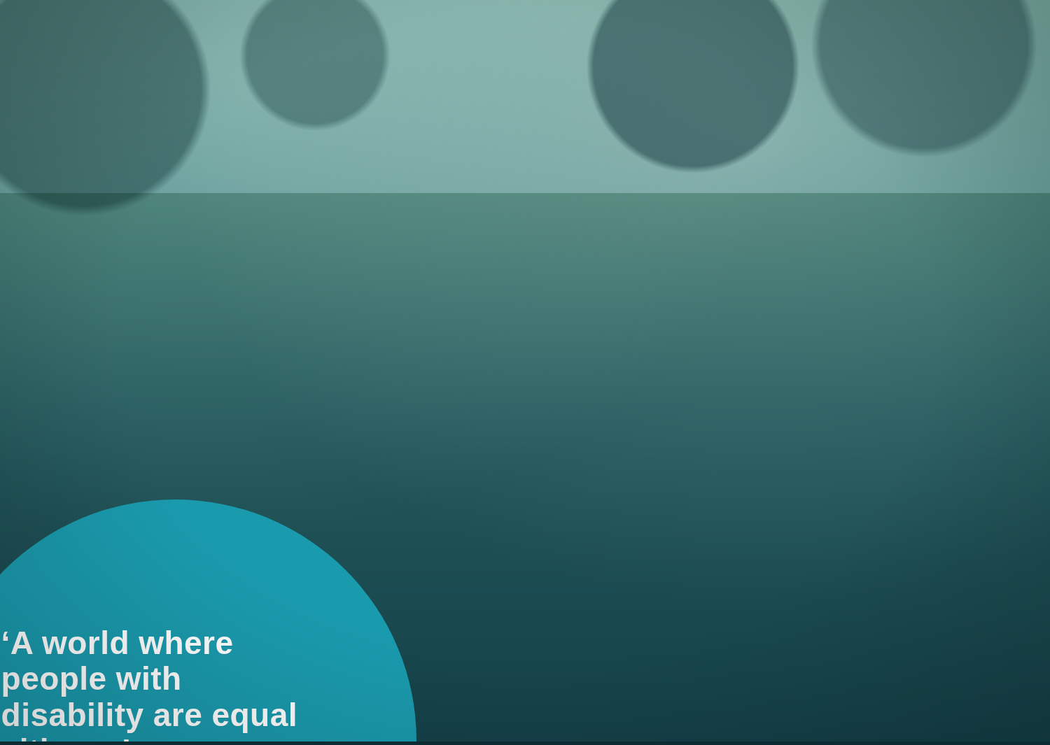‘A world where people with disability are equal citizens’.